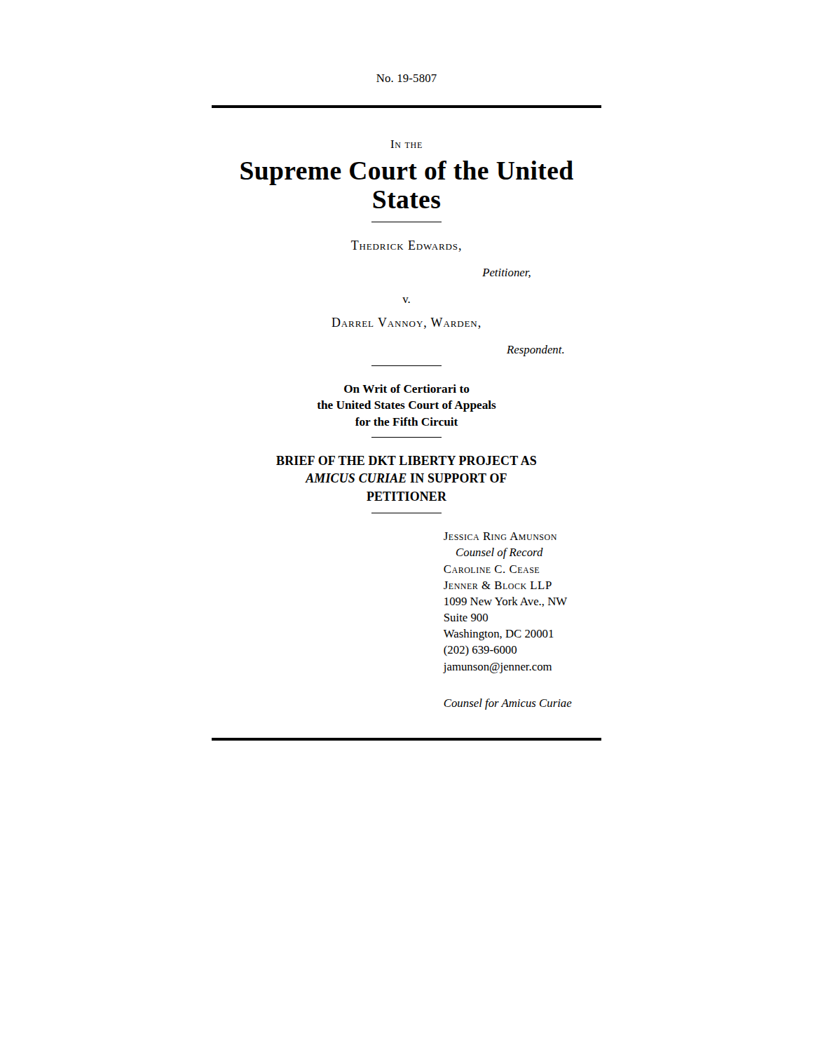No. 19-5807
In the
Supreme Court of the United States
Thedrick Edwards,
Petitioner,
v.
Darrel Vannoy, Warden,
Respondent.
On Writ of Certiorari to
the United States Court of Appeals
for the Fifth Circuit
BRIEF OF THE DKT LIBERTY PROJECT AS
AMICUS CURIAE IN SUPPORT OF
PETITIONER
Jessica Ring Amunson Counsel of Record Caroline C. Cease
Jenner & Block LLP 1099 New York Ave., NW Suite 900 Washington, DC 20001 (202) 639-6000 jamunson@jenner.com Counsel for Amicus Curiae